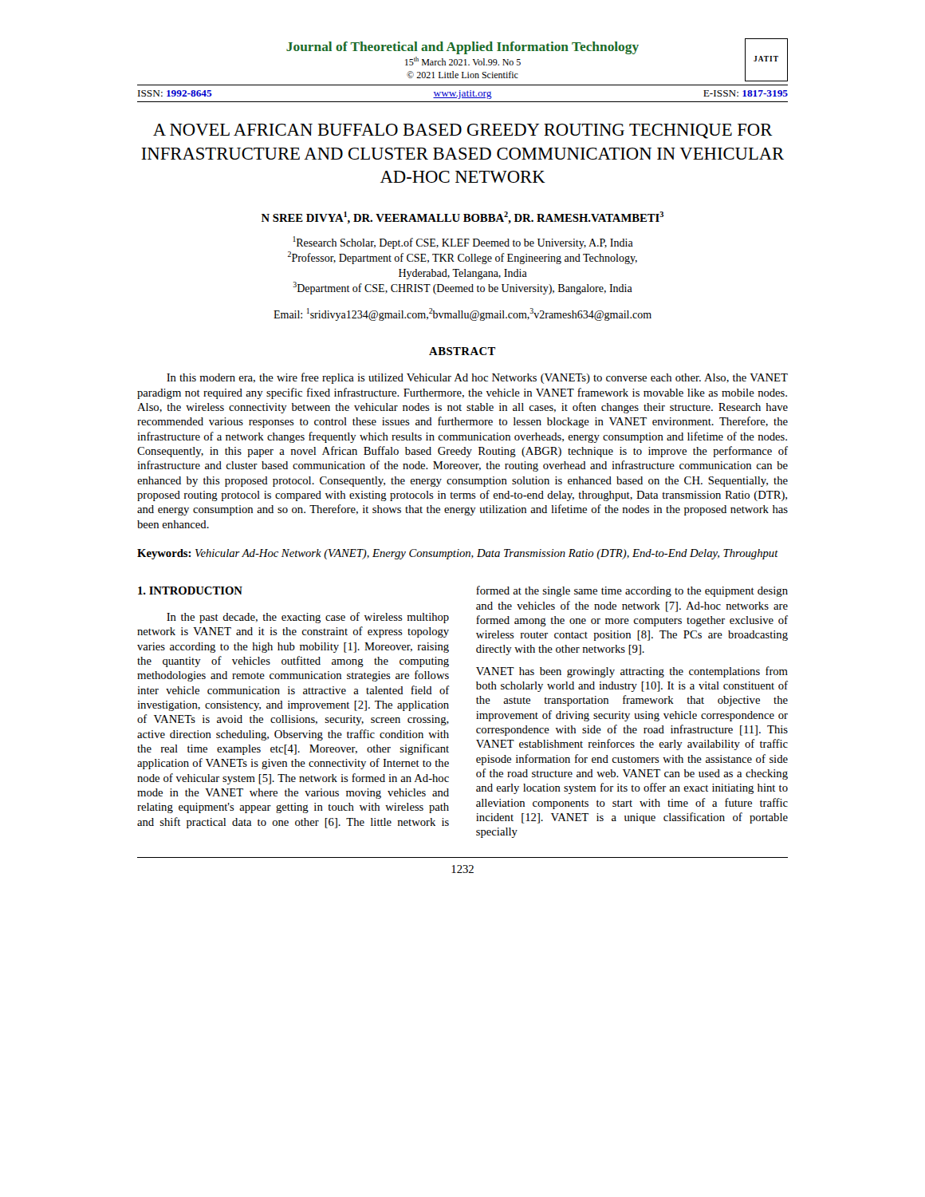JATIT
Journal of Theoretical and Applied Information Technology
15th March 2021. Vol.99. No 5
© 2021 Little Lion Scientific
ISSN: 1992-8645 www.jatit.org E-ISSN: 1817-3195
A Novel African Buffalo Based Greedy Routing Technique for Infrastructure and Cluster Based Communication in Vehicular Ad-Hoc Network
N Sree Divya1, Dr. Veeramallu Bobba2, Dr. Ramesh.Vatambeti3
1Research Scholar, Dept.of CSE, KLEF Deemed to be University, A.P, India
2Professor, Department of CSE, TKR College of Engineering and Technology,
Hyderabad, Telangana, India
3Department of CSE, CHRIST (Deemed to be University), Bangalore, India
Email: 1sridivya1234@gmail.com,2bvmallu@gmail.com,3v2ramesh634@gmail.com
ABSTRACT
In this modern era, the wire free replica is utilized Vehicular Ad hoc Networks (VANETs) to converse each other. Also, the VANET paradigm not required any specific fixed infrastructure. Furthermore, the vehicle in VANET framework is movable like as mobile nodes. Also, the wireless connectivity between the vehicular nodes is not stable in all cases, it often changes their structure. Research have recommended various responses to control these issues and furthermore to lessen blockage in VANET environment. Therefore, the infrastructure of a network changes frequently which results in communication overheads, energy consumption and lifetime of the nodes. Consequently, in this paper a novel African Buffalo based Greedy Routing (ABGR) technique is to improve the performance of infrastructure and cluster based communication of the node. Moreover, the routing overhead and infrastructure communication can be enhanced by this proposed protocol. Consequently, the energy consumption solution is enhanced based on the CH. Sequentially, the proposed routing protocol is compared with existing protocols in terms of end-to-end delay, throughput, Data transmission Ratio (DTR), and energy consumption and so on. Therefore, it shows that the energy utilization and lifetime of the nodes in the proposed network has been enhanced.
Keywords: Vehicular Ad-Hoc Network (VANET), Energy Consumption, Data Transmission Ratio (DTR), End-to-End Delay, Throughput
1. INTRODUCTION
In the past decade, the exacting case of wireless multihop network is VANET and it is the constraint of express topology varies according to the high hub mobility [1]. Moreover, raising the quantity of vehicles outfitted among the computing methodologies and remote communication strategies are follows inter vehicle communication is attractive a talented field of investigation, consistency, and improvement [2]. The application of VANETs is avoid the collisions, security, screen crossing, active direction scheduling, Observing the traffic condition with the real time examples etc[4]. Moreover, other significant application of VANETs is given the connectivity of Internet to the node of vehicular system [5]. The network is formed in an Ad-hoc mode in the VANET where the various moving vehicles and relating equipment's appear getting in touch with wireless path and shift practical data to one other [6]. The little network is formed at the single same time according to the equipment design and the vehicles of the node network [7]. Ad-hoc networks are formed among the one or more computers together exclusive of wireless router contact position [8]. The PCs are broadcasting directly with the other networks [9].
VANET has been growingly attracting the contemplations from both scholarly world and industry [10]. It is a vital constituent of the astute transportation framework that objective the improvement of driving security using vehicle correspondence or correspondence with side of the road infrastructure [11]. This VANET establishment reinforces the early availability of traffic episode information for end customers with the assistance of side of the road structure and web. VANET can be used as a checking and early location system for its to offer an exact initiating hint to alleviation components to start with time of a future traffic incident [12]. VANET is a unique classification of portable specially
1232